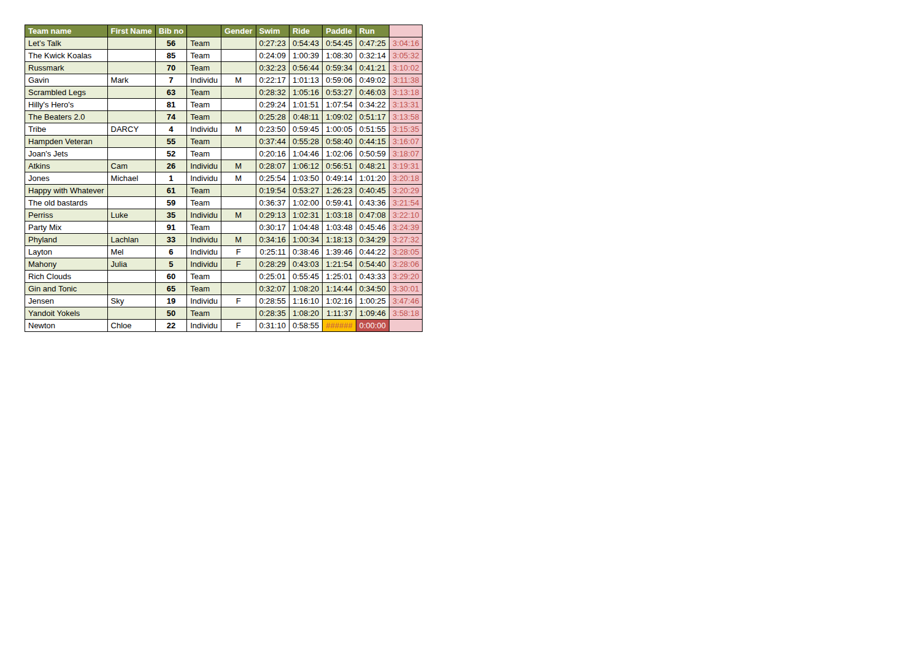| Team name | First Name | Bib no | | Gender | Swim | Ride | Paddle | Run | |
| --- | --- | --- | --- | --- | --- | --- | --- | --- | --- |
| Let’s Talk | | 56 | Team | | 0:27:23 | 0:54:43 | 0:54:45 | 0:47:25 | 3:04:16 |
| The Kwick Koalas | | 85 | Team | | 0:24:09 | 1:00:39 | 1:08:30 | 0:32:14 | 3:05:32 |
| Russmark | | 70 | Team | | 0:32:23 | 0:56:44 | 0:59:34 | 0:41:21 | 3:10:02 |
| Gavin | Mark | 7 | Individu | M | 0:22:17 | 1:01:13 | 0:59:06 | 0:49:02 | 3:11:38 |
| Scrambled Legs | | 63 | Team | | 0:28:32 | 1:05:16 | 0:53:27 | 0:46:03 | 3:13:18 |
| Hilly's Hero's | | 81 | Team | | 0:29:24 | 1:01:51 | 1:07:54 | 0:34:22 | 3:13:31 |
| The Beaters 2.0 | | 74 | Team | | 0:25:28 | 0:48:11 | 1:09:02 | 0:51:17 | 3:13:58 |
| Tribe | DARCY | 4 | Individu | M | 0:23:50 | 0:59:45 | 1:00:05 | 0:51:55 | 3:15:35 |
| Hampden Veteran | | 55 | Team | | 0:37:44 | 0:55:28 | 0:58:40 | 0:44:15 | 3:16:07 |
| Joan's Jets | | 52 | Team | | 0:20:16 | 1:04:46 | 1:02:06 | 0:50:59 | 3:18:07 |
| Atkins | Cam | 26 | Individu | M | 0:28:07 | 1:06:12 | 0:56:51 | 0:48:21 | 3:19:31 |
| Jones | Michael | 1 | Individu | M | 0:25:54 | 1:03:50 | 0:49:14 | 1:01:20 | 3:20:18 |
| Happy with Whatever | | 61 | Team | | 0:19:54 | 0:53:27 | 1:26:23 | 0:40:45 | 3:20:29 |
| The old bastards | | 59 | Team | | 0:36:37 | 1:02:00 | 0:59:41 | 0:43:36 | 3:21:54 |
| Perriss | Luke | 35 | Individu | M | 0:29:13 | 1:02:31 | 1:03:18 | 0:47:08 | 3:22:10 |
| Party Mix | | 91 | Team | | 0:30:17 | 1:04:48 | 1:03:48 | 0:45:46 | 3:24:39 |
| Phyland | Lachlan | 33 | Individu | M | 0:34:16 | 1:00:34 | 1:18:13 | 0:34:29 | 3:27:32 |
| Layton | Mel | 6 | Individu | F | 0:25:11 | 0:38:46 | 1:39:46 | 0:44:22 | 3:28:05 |
| Mahony | Julia | 5 | Individu | F | 0:28:29 | 0:43:03 | 1:21:54 | 0:54:40 | 3:28:06 |
| Rich Clouds | | 60 | Team | | 0:25:01 | 0:55:45 | 1:25:01 | 0:43:33 | 3:29:20 |
| Gin and Tonic | | 65 | Team | | 0:32:07 | 1:08:20 | 1:14:44 | 0:34:50 | 3:30:01 |
| Jensen | Sky | 19 | Individu | F | 0:28:55 | 1:16:10 | 1:02:16 | 1:00:25 | 3:47:46 |
| Yandoit Yokels | | 50 | Team | | 0:28:35 | 1:08:20 | 1:11:37 | 1:09:46 | 3:58:18 |
| Newton | Chloe | 22 | Individu | F | 0:31:10 | 0:58:55 | ###### | 0:00:00 | |